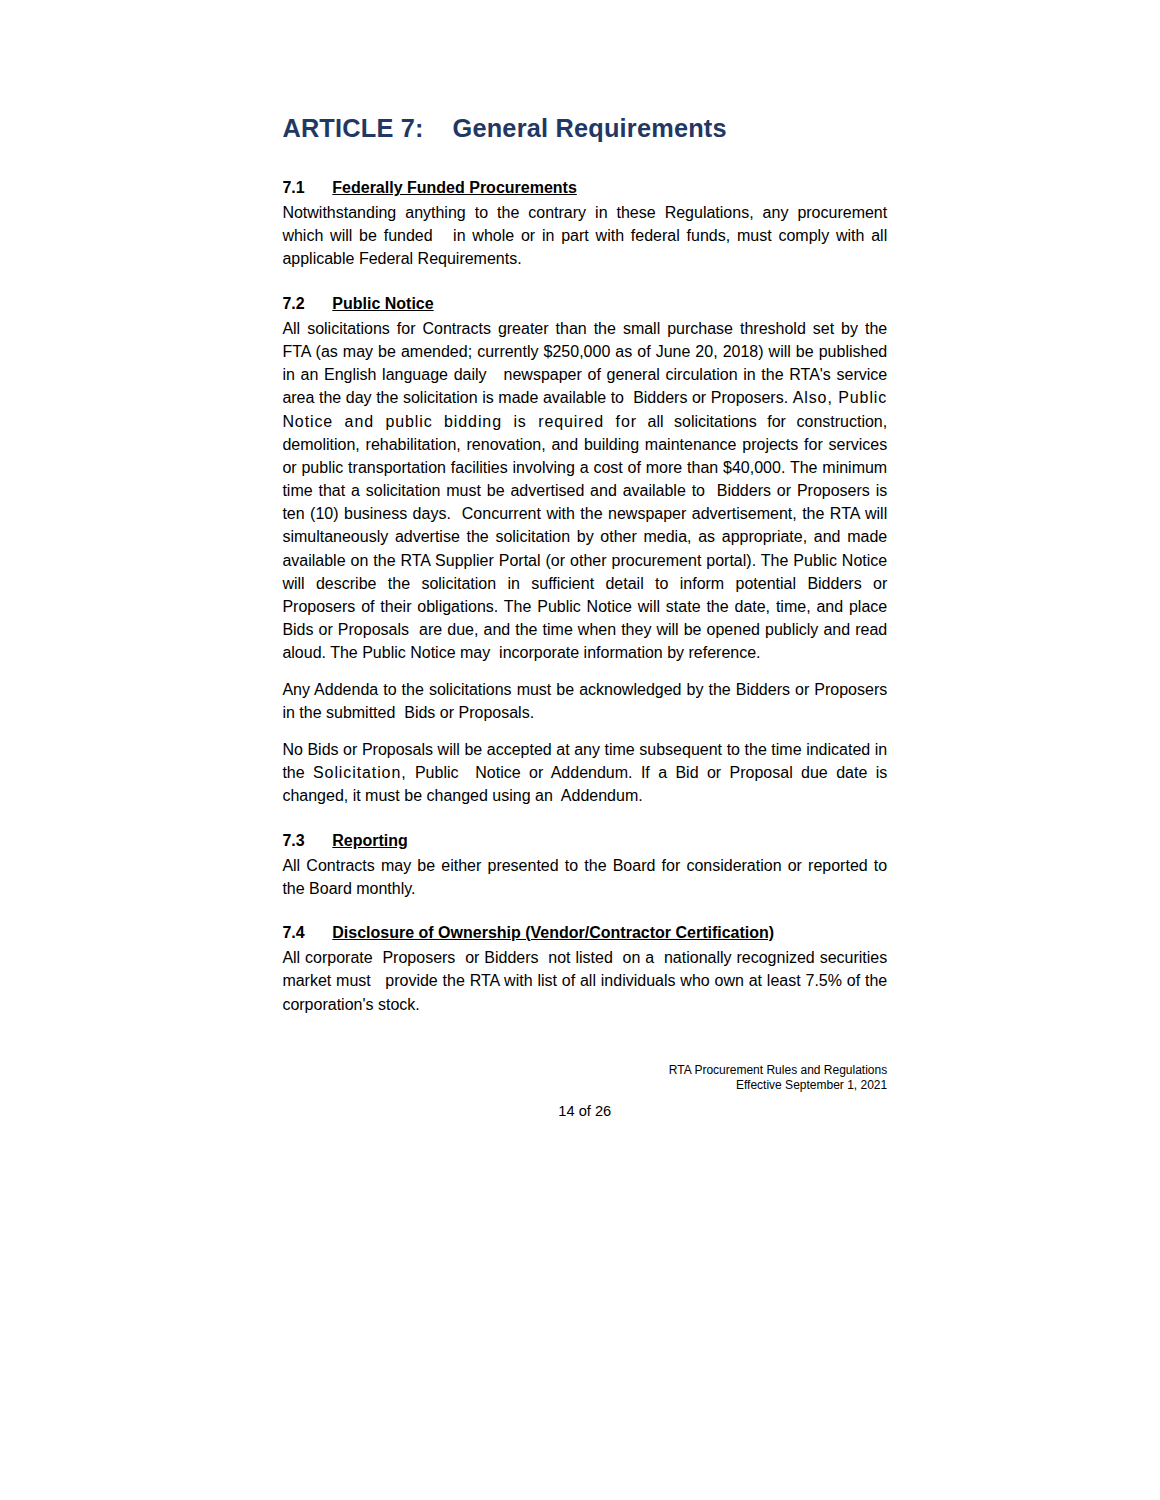ARTICLE 7: General Requirements
7.1 Federally Funded Procurements
Notwithstanding anything to the contrary in these Regulations, any procurement which will be funded in whole or in part with federal funds, must comply with all applicable Federal Requirements.
7.2 Public Notice
All solicitations for Contracts greater than the small purchase threshold set by the FTA (as may be amended; currently $250,000 as of June 20, 2018) will be published in an English language daily newspaper of general circulation in the RTA's service area the day the solicitation is made available to Bidders or Proposers. Also, Public Notice and public bidding is required for all solicitations for construction, demolition, rehabilitation, renovation, and building maintenance projects for services or public transportation facilities involving a cost of more than $40,000. The minimum time that a solicitation must be advertised and available to Bidders or Proposers is ten (10) business days. Concurrent with the newspaper advertisement, the RTA will simultaneously advertise the solicitation by other media, as appropriate, and made available on the RTA Supplier Portal (or other procurement portal). The Public Notice will describe the solicitation in sufficient detail to inform potential Bidders or Proposers of their obligations. The Public Notice will state the date, time, and place Bids or Proposals are due, and the time when they will be opened publicly and read aloud. The Public Notice may incorporate information by reference.
Any Addenda to the solicitations must be acknowledged by the Bidders or Proposers in the submitted Bids or Proposals.
No Bids or Proposals will be accepted at any time subsequent to the time indicated in the Solicitation, Public Notice or Addendum. If a Bid or Proposal due date is changed, it must be changed using an Addendum.
7.3 Reporting
All Contracts may be either presented to the Board for consideration or reported to the Board monthly.
7.4 Disclosure of Ownership (Vendor/Contractor Certification)
All corporate Proposers or Bidders not listed on a nationally recognized securities market must provide the RTA with list of all individuals who own at least 7.5% of the corporation's stock.
RTA Procurement Rules and Regulations
Effective September 1, 2021
14 of 26